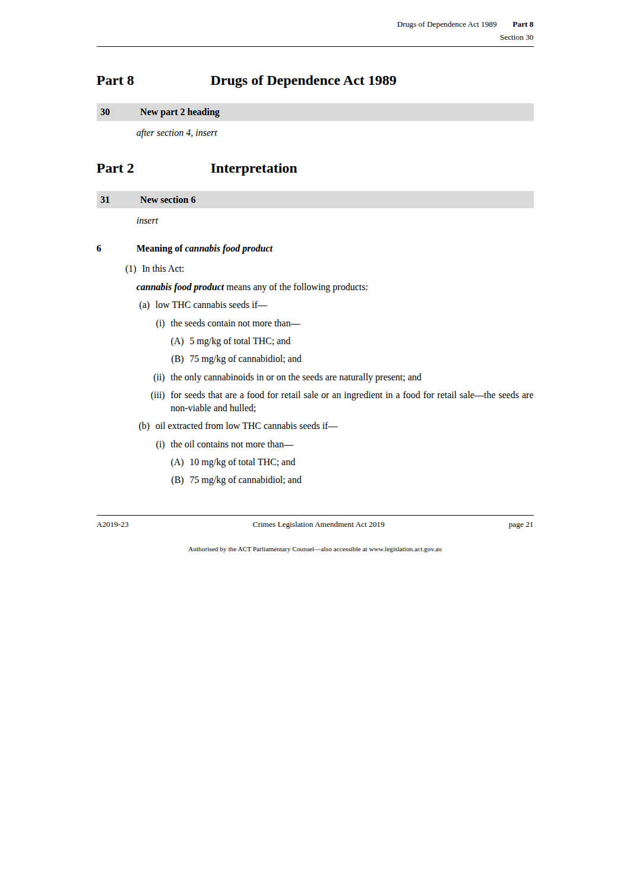Drugs of Dependence Act 1989 Part 8
Section 30
Part 8 Drugs of Dependence Act 1989
30 New part 2 heading
after section 4, insert
Part 2 Interpretation
31 New section 6
insert
6 Meaning of cannabis food product
(1) In this Act:
cannabis food product means any of the following products:
(a) low THC cannabis seeds if—
(i) the seeds contain not more than—
(A) 5 mg/kg of total THC; and
(B) 75 mg/kg of cannabidiol; and
(ii) the only cannabinoids in or on the seeds are naturally present; and
(iii) for seeds that are a food for retail sale or an ingredient in a food for retail sale—the seeds are non-viable and hulled;
(b) oil extracted from low THC cannabis seeds if—
(i) the oil contains not more than—
(A) 10 mg/kg of total THC; and
(B) 75 mg/kg of cannabidiol; and
A2019-23 Crimes Legislation Amendment Act 2019 page 21
Authorised by the ACT Parliamentary Counsel—also accessible at www.legislation.act.gov.au